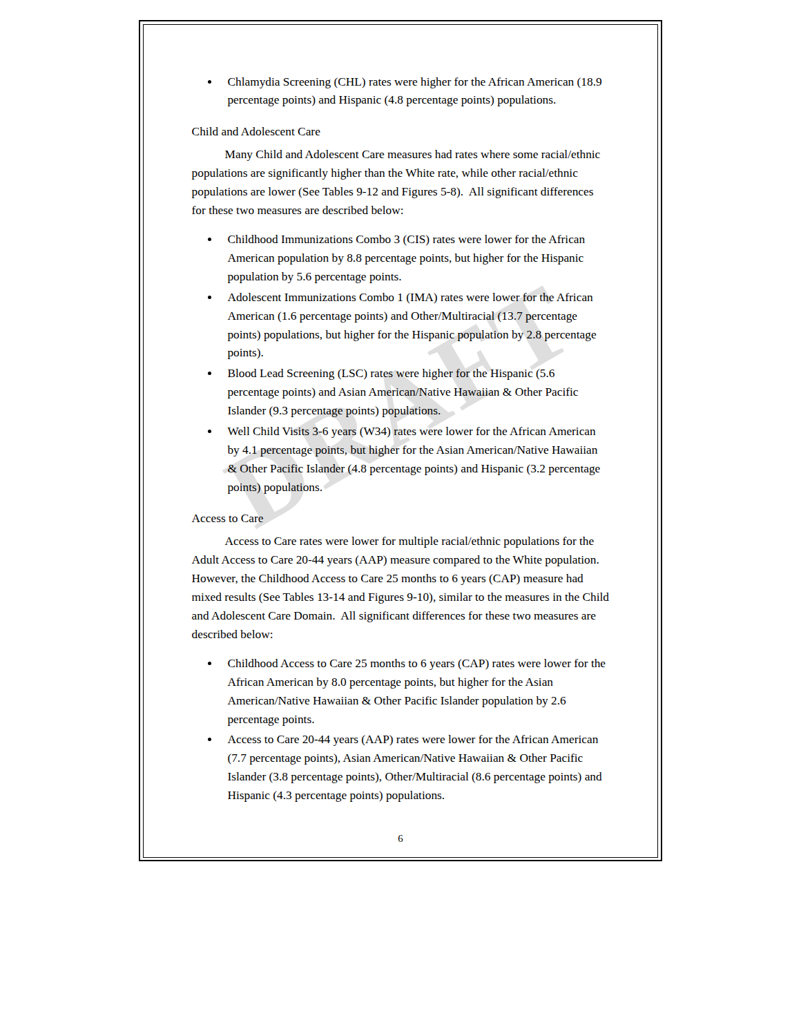DRAFT
Chlamydia Screening (CHL) rates were higher for the African American (18.9 percentage points) and Hispanic (4.8 percentage points) populations.
Child and Adolescent Care
Many Child and Adolescent Care measures had rates where some racial/ethnic populations are significantly higher than the White rate, while other racial/ethnic populations are lower (See Tables 9-12 and Figures 5-8). All significant differences for these two measures are described below:
Childhood Immunizations Combo 3 (CIS) rates were lower for the African American population by 8.8 percentage points, but higher for the Hispanic population by 5.6 percentage points.
Adolescent Immunizations Combo 1 (IMA) rates were lower for the African American (1.6 percentage points) and Other/Multiracial (13.7 percentage points) populations, but higher for the Hispanic population by 2.8 percentage points).
Blood Lead Screening (LSC) rates were higher for the Hispanic (5.6 percentage points) and Asian American/Native Hawaiian & Other Pacific Islander (9.3 percentage points) populations.
Well Child Visits 3-6 years (W34) rates were lower for the African American by 4.1 percentage points, but higher for the Asian American/Native Hawaiian & Other Pacific Islander (4.8 percentage points) and Hispanic (3.2 percentage points) populations.
Access to Care
Access to Care rates were lower for multiple racial/ethnic populations for the Adult Access to Care 20-44 years (AAP) measure compared to the White population. However, the Childhood Access to Care 25 months to 6 years (CAP) measure had mixed results (See Tables 13-14 and Figures 9-10), similar to the measures in the Child and Adolescent Care Domain. All significant differences for these two measures are described below:
Childhood Access to Care 25 months to 6 years (CAP) rates were lower for the African American by 8.0 percentage points, but higher for the Asian American/Native Hawaiian & Other Pacific Islander population by 2.6 percentage points.
Access to Care 20-44 years (AAP) rates were lower for the African American (7.7 percentage points), Asian American/Native Hawaiian & Other Pacific Islander (3.8 percentage points), Other/Multiracial (8.6 percentage points) and Hispanic (4.3 percentage points) populations.
6